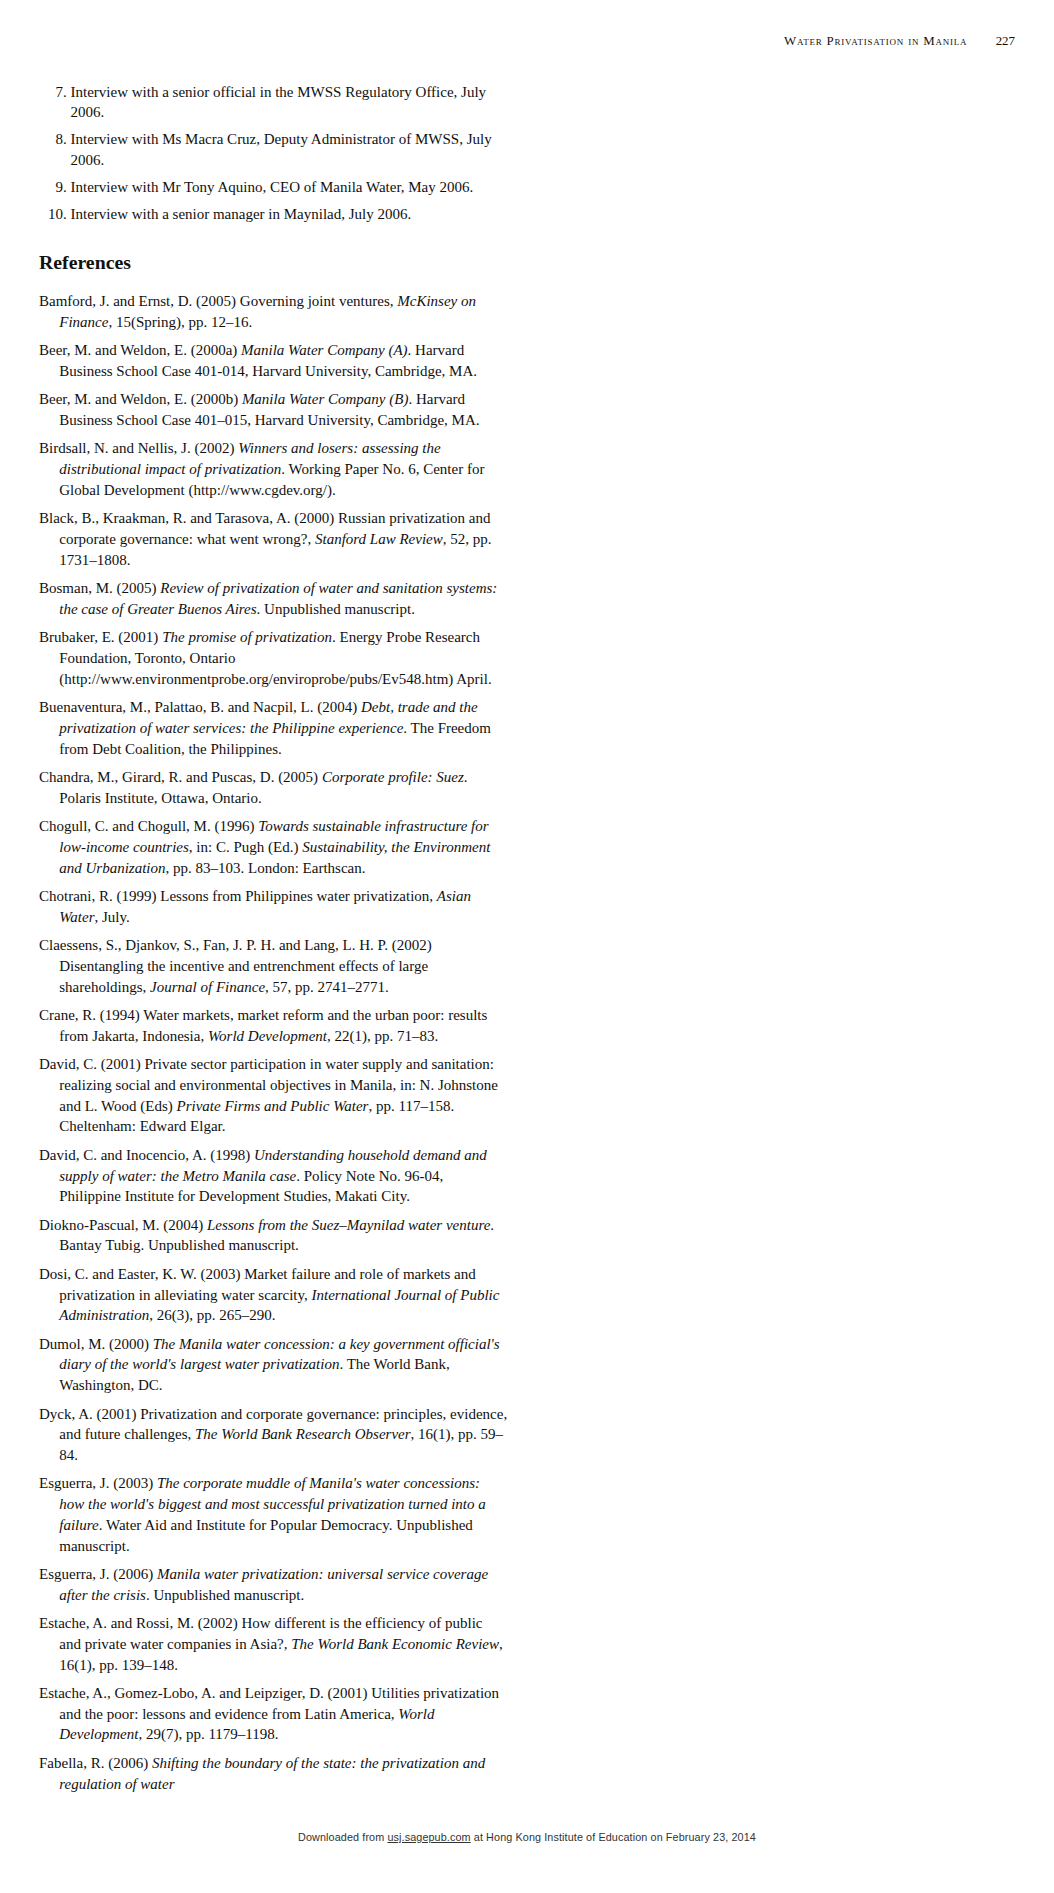Water Privatisation in Manila227
Interview with a senior official in the MWSS Regulatory Office, July 2006.
Interview with Ms Macra Cruz, Deputy Administrator of MWSS, July 2006.
Interview with Mr Tony Aquino, CEO of Manila Water, May 2006.
Interview with a senior manager in Maynilad, July 2006.
References
Bamford, J. and Ernst, D. (2005) Governing joint ventures, McKinsey on Finance, 15(Spring), pp. 12–16.
Beer, M. and Weldon, E. (2000a) Manila Water Company (A). Harvard Business School Case 401-014, Harvard University, Cambridge, MA.
Beer, M. and Weldon, E. (2000b) Manila Water Company (B). Harvard Business School Case 401–015, Harvard University, Cambridge, MA.
Birdsall, N. and Nellis, J. (2002) Winners and losers: assessing the distributional impact of privatization. Working Paper No. 6, Center for Global Development (http://www.cgdev.org/).
Black, B., Kraakman, R. and Tarasova, A. (2000) Russian privatization and corporate governance: what went wrong?, Stanford Law Review, 52, pp. 1731–1808.
Bosman, M. (2005) Review of privatization of water and sanitation systems: the case of Greater Buenos Aires. Unpublished manuscript.
Brubaker, E. (2001) The promise of privatization. Energy Probe Research Foundation, Toronto, Ontario (http://www.environmentprobe.org/enviroprobe/pubs/Ev548.htm) April.
Buenaventura, M., Palattao, B. and Nacpil, L. (2004) Debt, trade and the privatization of water services: the Philippine experience. The Freedom from Debt Coalition, the Philippines.
Chandra, M., Girard, R. and Puscas, D. (2005) Corporate profile: Suez. Polaris Institute, Ottawa, Ontario.
Chogull, C. and Chogull, M. (1996) Towards sustainable infrastructure for low-income countries, in: C. Pugh (Ed.) Sustainability, the Environment and Urbanization, pp. 83–103. London: Earthscan.
Chotrani, R. (1999) Lessons from Philippines water privatization, Asian Water, July.
Claessens, S., Djankov, S., Fan, J. P. H. and Lang, L. H. P. (2002) Disentangling the incentive and entrenchment effects of large shareholdings, Journal of Finance, 57, pp. 2741–2771.
Crane, R. (1994) Water markets, market reform and the urban poor: results from Jakarta, Indonesia, World Development, 22(1), pp. 71–83.
David, C. (2001) Private sector participation in water supply and sanitation: realizing social and environmental objectives in Manila, in: N. Johnstone and L. Wood (Eds) Private Firms and Public Water, pp. 117–158. Cheltenham: Edward Elgar.
David, C. and Inocencio, A. (1998) Understanding household demand and supply of water: the Metro Manila case. Policy Note No. 96-04, Philippine Institute for Development Studies, Makati City.
Diokno-Pascual, M. (2004) Lessons from the Suez–Maynilad water venture. Bantay Tubig. Unpublished manuscript.
Dosi, C. and Easter, K. W. (2003) Market failure and role of markets and privatization in alleviating water scarcity, International Journal of Public Administration, 26(3), pp. 265–290.
Dumol, M. (2000) The Manila water concession: a key government official's diary of the world's largest water privatization. The World Bank, Washington, DC.
Dyck, A. (2001) Privatization and corporate governance: principles, evidence, and future challenges, The World Bank Research Observer, 16(1), pp. 59–84.
Esguerra, J. (2003) The corporate muddle of Manila's water concessions: how the world's biggest and most successful privatization turned into a failure. Water Aid and Institute for Popular Democracy. Unpublished manuscript.
Esguerra, J. (2006) Manila water privatization: universal service coverage after the crisis. Unpublished manuscript.
Estache, A. and Rossi, M. (2002) How different is the efficiency of public and private water companies in Asia?, The World Bank Economic Review, 16(1), pp. 139–148.
Estache, A., Gomez-Lobo, A. and Leipziger, D. (2001) Utilities privatization and the poor: lessons and evidence from Latin America, World Development, 29(7), pp. 1179–1198.
Fabella, R. (2006) Shifting the boundary of the state: the privatization and regulation of water
Downloaded from usj.sagepub.com at Hong Kong Institute of Education on February 23, 2014